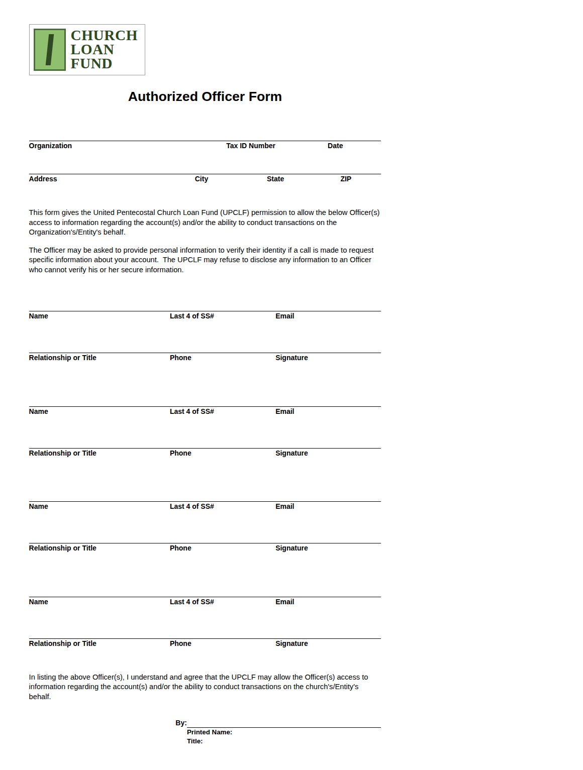CHURCH LOAN FUND
Authorized Officer Form
| Organization | Tax ID Number | Date |
| Address | City | State | ZIP |
This form gives the United Pentecostal Church Loan Fund (UPCLF) permission to allow the below Officer(s) access to information regarding the account(s) and/or the ability to conduct transactions on the Organization's/Entity's behalf.
The Officer may be asked to provide personal information to verify their identity if a call is made to request specific information about your account. The UPCLF may refuse to disclose any information to an Officer who cannot verify his or her secure information.
| Name | Last 4 of SS# | Email |
| Relationship or Title | Phone | Signature |
| Name | Last 4 of SS# | Email |
| Relationship or Title | Phone | Signature |
| Name | Last 4 of SS# | Email |
| Relationship or Title | Phone | Signature |
| Name | Last 4 of SS# | Email |
| Relationship or Title | Phone | Signature |
In listing the above Officer(s), I understand and agree that the UPCLF may allow the Officer(s) access to information regarding the account(s) and/or the ability to conduct transactions on the church's/Entity's behalf.
| By: | |
| | Printed Name: |
| | Title: |